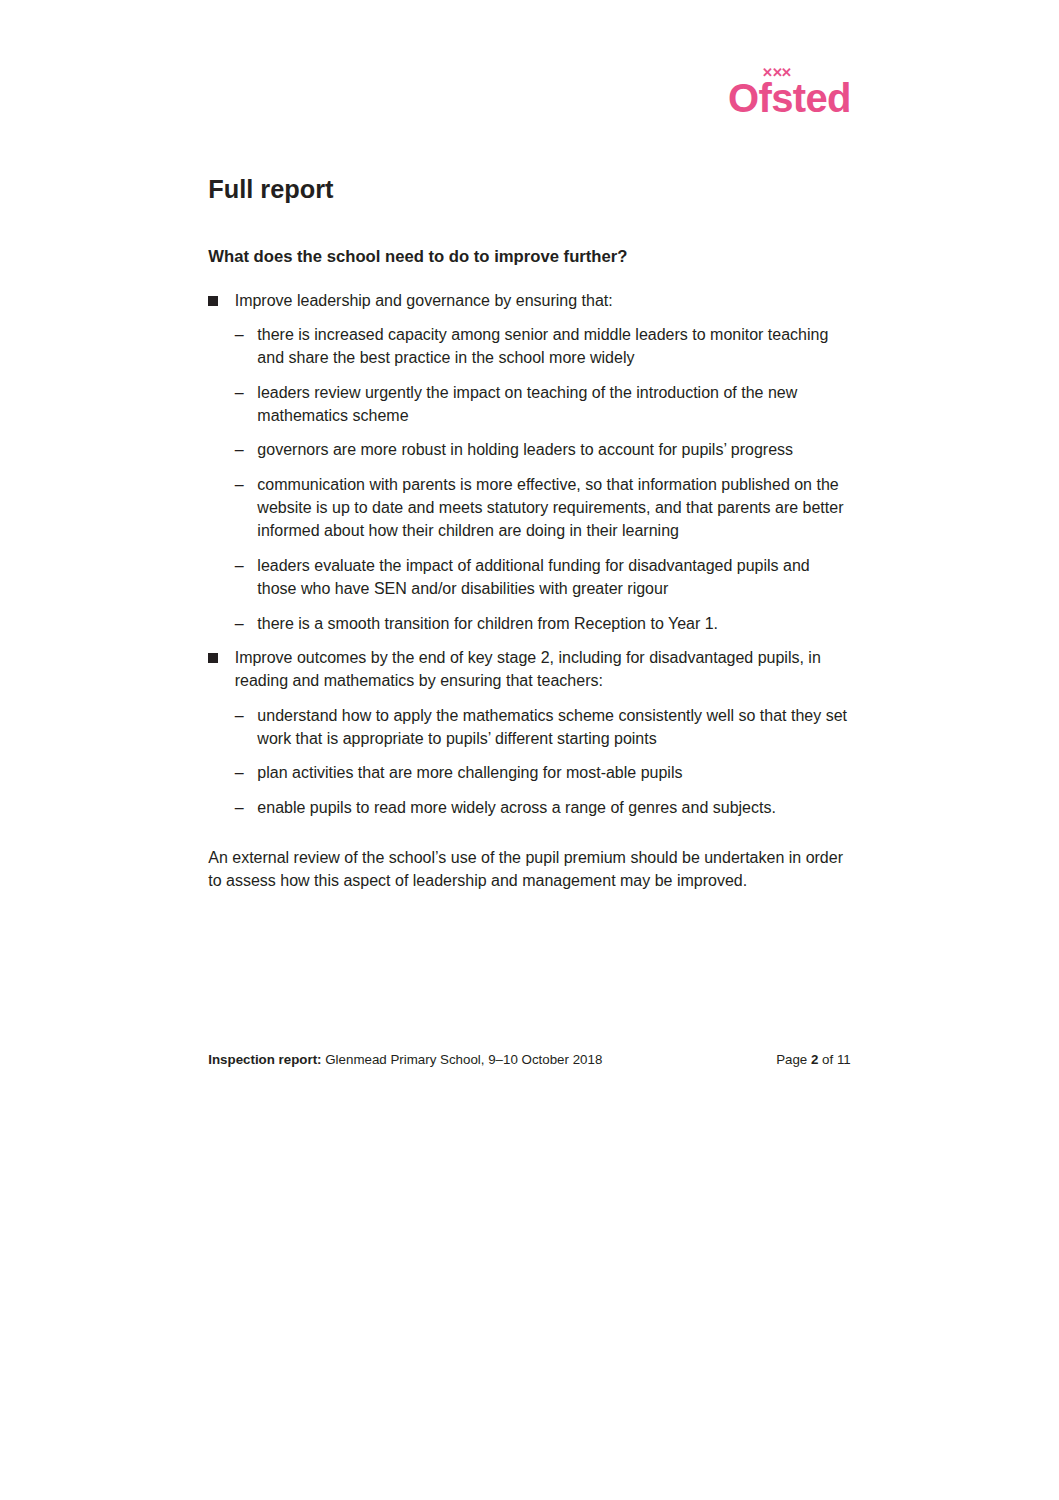✕✕✕Ofsted
Full report
What does the school need to do to improve further?
Improve leadership and governance by ensuring that:
there is increased capacity among senior and middle leaders to monitor teaching and share the best practice in the school more widely
leaders review urgently the impact on teaching of the introduction of the new mathematics scheme
governors are more robust in holding leaders to account for pupils’ progress
communication with parents is more effective, so that information published on the website is up to date and meets statutory requirements, and that parents are better informed about how their children are doing in their learning
leaders evaluate the impact of additional funding for disadvantaged pupils and those who have SEN and/or disabilities with greater rigour
there is a smooth transition for children from Reception to Year 1.
Improve outcomes by the end of key stage 2, including for disadvantaged pupils, in reading and mathematics by ensuring that teachers:
understand how to apply the mathematics scheme consistently well so that they set work that is appropriate to pupils’ different starting points
plan activities that are more challenging for most-able pupils
enable pupils to read more widely across a range of genres and subjects.
An external review of the school’s use of the pupil premium should be undertaken in order to assess how this aspect of leadership and management may be improved.
Inspection report: Glenmead Primary School, 9–10 October 2018
Page 2 of 11